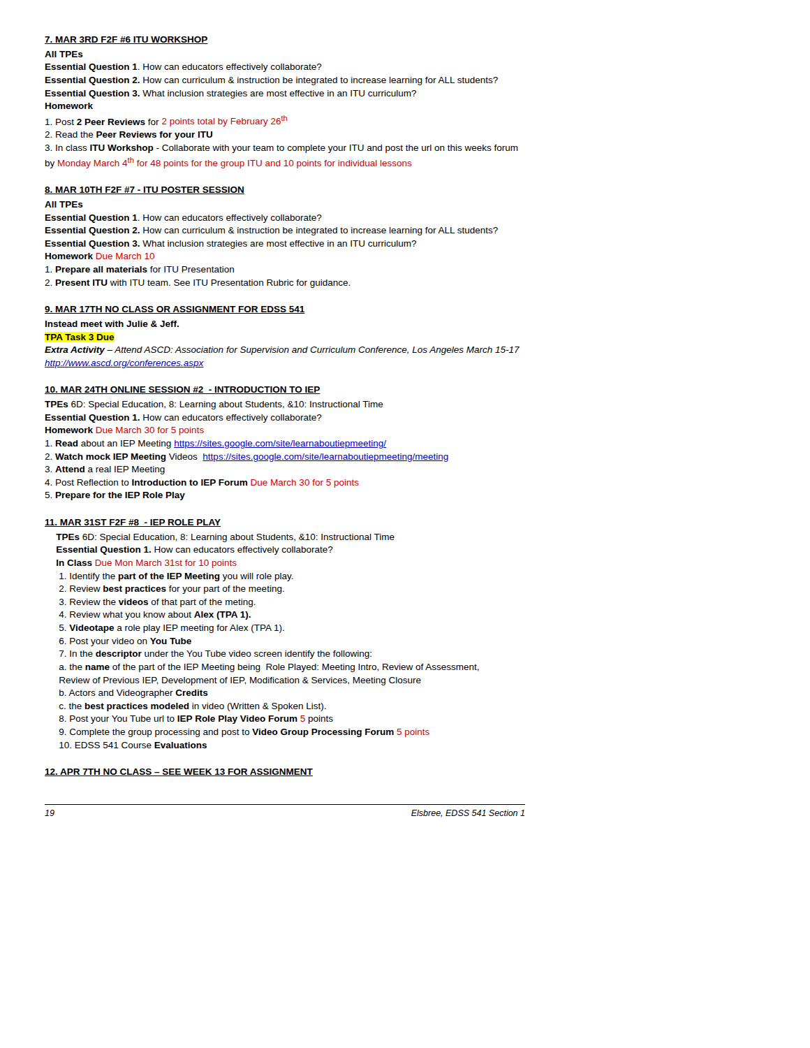7. MAR 3RD F2F #6 ITU WORKSHOP
All TPEs
Essential Question 1. How can educators effectively collaborate?
Essential Question 2. How can curriculum & instruction be integrated to increase learning for ALL students?
Essential Question 3. What inclusion strategies are most effective in an ITU curriculum?
Homework
1. Post 2 Peer Reviews for 2 points total by February 26th
2. Read the Peer Reviews for your ITU
3. In class ITU Workshop - Collaborate with your team to complete your ITU and post the url on this weeks forum by Monday March 4th for 48 points for the group ITU and 10 points for individual lessons
8. MAR 10TH F2F #7 - ITU POSTER SESSION
All TPEs
Essential Question 1. How can educators effectively collaborate?
Essential Question 2. How can curriculum & instruction be integrated to increase learning for ALL students?
Essential Question 3. What inclusion strategies are most effective in an ITU curriculum?
Homework Due March 10
1. Prepare all materials for ITU Presentation
2. Present ITU with ITU team. See ITU Presentation Rubric for guidance.
9. MAR 17TH NO CLASS OR ASSIGNMENT FOR EDSS 541
Instead meet with Julie & Jeff.
TPA Task 3 Due
Extra Activity – Attend ASCD: Association for Supervision and Curriculum Conference, Los Angeles March 15-17 http://www.ascd.org/conferences.aspx
10. MAR 24TH ONLINE SESSION #2 - INTRODUCTION TO IEP
TPEs 6D: Special Education, 8: Learning about Students, &10: Instructional Time
Essential Question 1. How can educators effectively collaborate?
Homework Due March 30 for 5 points
1. Read about an IEP Meeting https://sites.google.com/site/learnaboutiepmeeting/
2. Watch mock IEP Meeting Videos https://sites.google.com/site/learnaboutiepmeeting/meeting
3. Attend a real IEP Meeting
4. Post Reflection to Introduction to IEP Forum Due March 30 for 5 points
5. Prepare for the IEP Role Play
11. MAR 31ST F2F #8 - IEP ROLE PLAY
TPEs 6D: Special Education, 8: Learning about Students, &10: Instructional Time
Essential Question 1. How can educators effectively collaborate?
In Class Due Mon March 31st for 10 points
1. Identify the part of the IEP Meeting you will role play.
2. Review best practices for your part of the meeting.
3. Review the videos of that part of the meting.
4. Review what you know about Alex (TPA 1).
5. Videotape a role play IEP meeting for Alex (TPA 1).
6. Post your video on You Tube
7. In the descriptor under the You Tube video screen identify the following:
a. the name of the part of the IEP Meeting being Role Played: Meeting Intro, Review of Assessment,
Review of Previous IEP, Development of IEP, Modification & Services, Meeting Closure
b. Actors and Videographer Credits
c. the best practices modeled in video (Written & Spoken List).
8. Post your You Tube url to IEP Role Play Video Forum 5 points
9. Complete the group processing and post to Video Group Processing Forum 5 points
10. EDSS 541 Course Evaluations
12. APR 7TH NO CLASS – SEE WEEK 13 FOR ASSIGNMENT
19 Elsbree, EDSS 541 Section 1